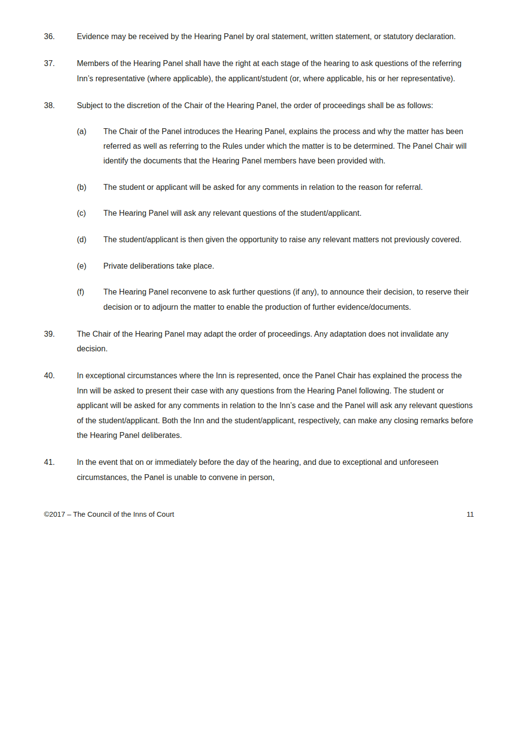36. Evidence may be received by the Hearing Panel by oral statement, written statement, or statutory declaration.
37. Members of the Hearing Panel shall have the right at each stage of the hearing to ask questions of the referring Inn’s representative (where applicable), the applicant/student (or, where applicable, his or her representative).
38. Subject to the discretion of the Chair of the Hearing Panel, the order of proceedings shall be as follows:
(a) The Chair of the Panel introduces the Hearing Panel, explains the process and why the matter has been referred as well as referring to the Rules under which the matter is to be determined. The Panel Chair will identify the documents that the Hearing Panel members have been provided with.
(b) The student or applicant will be asked for any comments in relation to the reason for referral.
(c) The Hearing Panel will ask any relevant questions of the student/applicant.
(d) The student/applicant is then given the opportunity to raise any relevant matters not previously covered.
(e) Private deliberations take place.
(f) The Hearing Panel reconvene to ask further questions (if any), to announce their decision, to reserve their decision or to adjourn the matter to enable the production of further evidence/documents.
39. The Chair of the Hearing Panel may adapt the order of proceedings. Any adaptation does not invalidate any decision.
40. In exceptional circumstances where the Inn is represented, once the Panel Chair has explained the process the Inn will be asked to present their case with any questions from the Hearing Panel following. The student or applicant will be asked for any comments in relation to the Inn’s case and the Panel will ask any relevant questions of the student/applicant. Both the Inn and the student/applicant, respectively, can make any closing remarks before the Hearing Panel deliberates.
41. In the event that on or immediately before the day of the hearing, and due to exceptional and unforeseen circumstances, the Panel is unable to convene in person,
©2017 – The Council of the Inns of Court 11